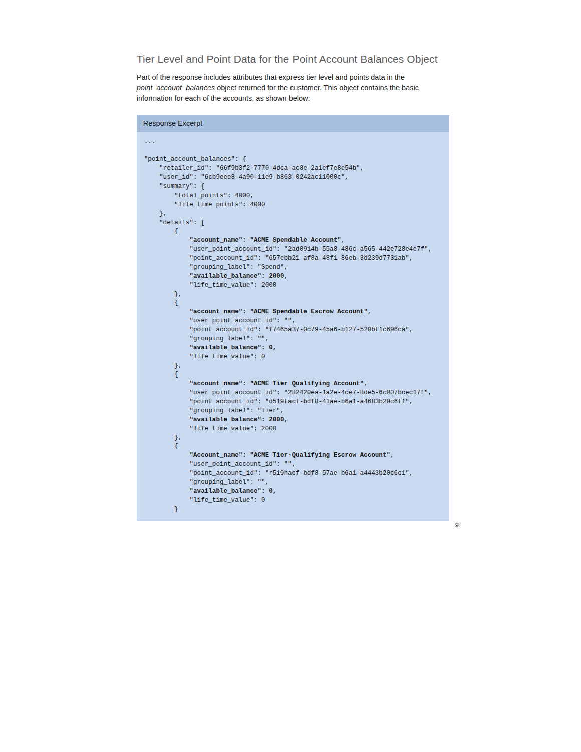Tier Level and Point Data for the Point Account Balances Object
Part of the response includes attributes that express tier level and points data in the point_account_balances object returned for the customer. This object contains the basic information for each of the accounts, as shown below:
Response Excerpt
...

"point_account_balances": {
    "retailer_id": "66f9b3f2-7770-4dca-ac8e-2a1ef7e8e54b",
    "user_id": "6cb9eee8-4a90-11e9-b863-0242ac11000c",
    "summary": {
        "total_points": 4000,
        "life_time_points": 4000
    },
    "details": [
        {
            "account_name": "ACME Spendable Account",
            "user_point_account_id": "2ad0914b-55a8-486c-a565-442e728e4e7f",
            "point_account_id": "657ebb21-af8a-48f1-86eb-3d239d7731ab",
            "grouping_label": "Spend",
            "available_balance": 2000,
            "life_time_value": 2000
        },
        {
            "account_name": "ACME Spendable Escrow Account",
            "user_point_account_id": "",
            "point_account_id": "f7465a37-0c79-45a6-b127-520bf1c696ca",
            "grouping_label": "",
            "available_balance": 0,
            "life_time_value": 0
        },
        {
            "account_name": "ACME Tier Qualifying Account",
            "user_point_account_id": "282420ea-1a2e-4ce7-8de5-6c007bcec17f",
            "point_account_id": "d519facf-bdf8-41ae-b6a1-a4683b20c6f1",
            "grouping_label": "Tier",
            "available_balance": 2000,
            "life_time_value": 2000
        },
        {
            "Account_name": "ACME Tier-Qualifying Escrow Account",
            "user_point_account_id": "",
            "point_account_id": "r519hacf-bdf8-57ae-b6a1-a4443b20c6c1",
            "grouping_label": "",
            "available_balance": 0,
            "life_time_value": 0
        }
9